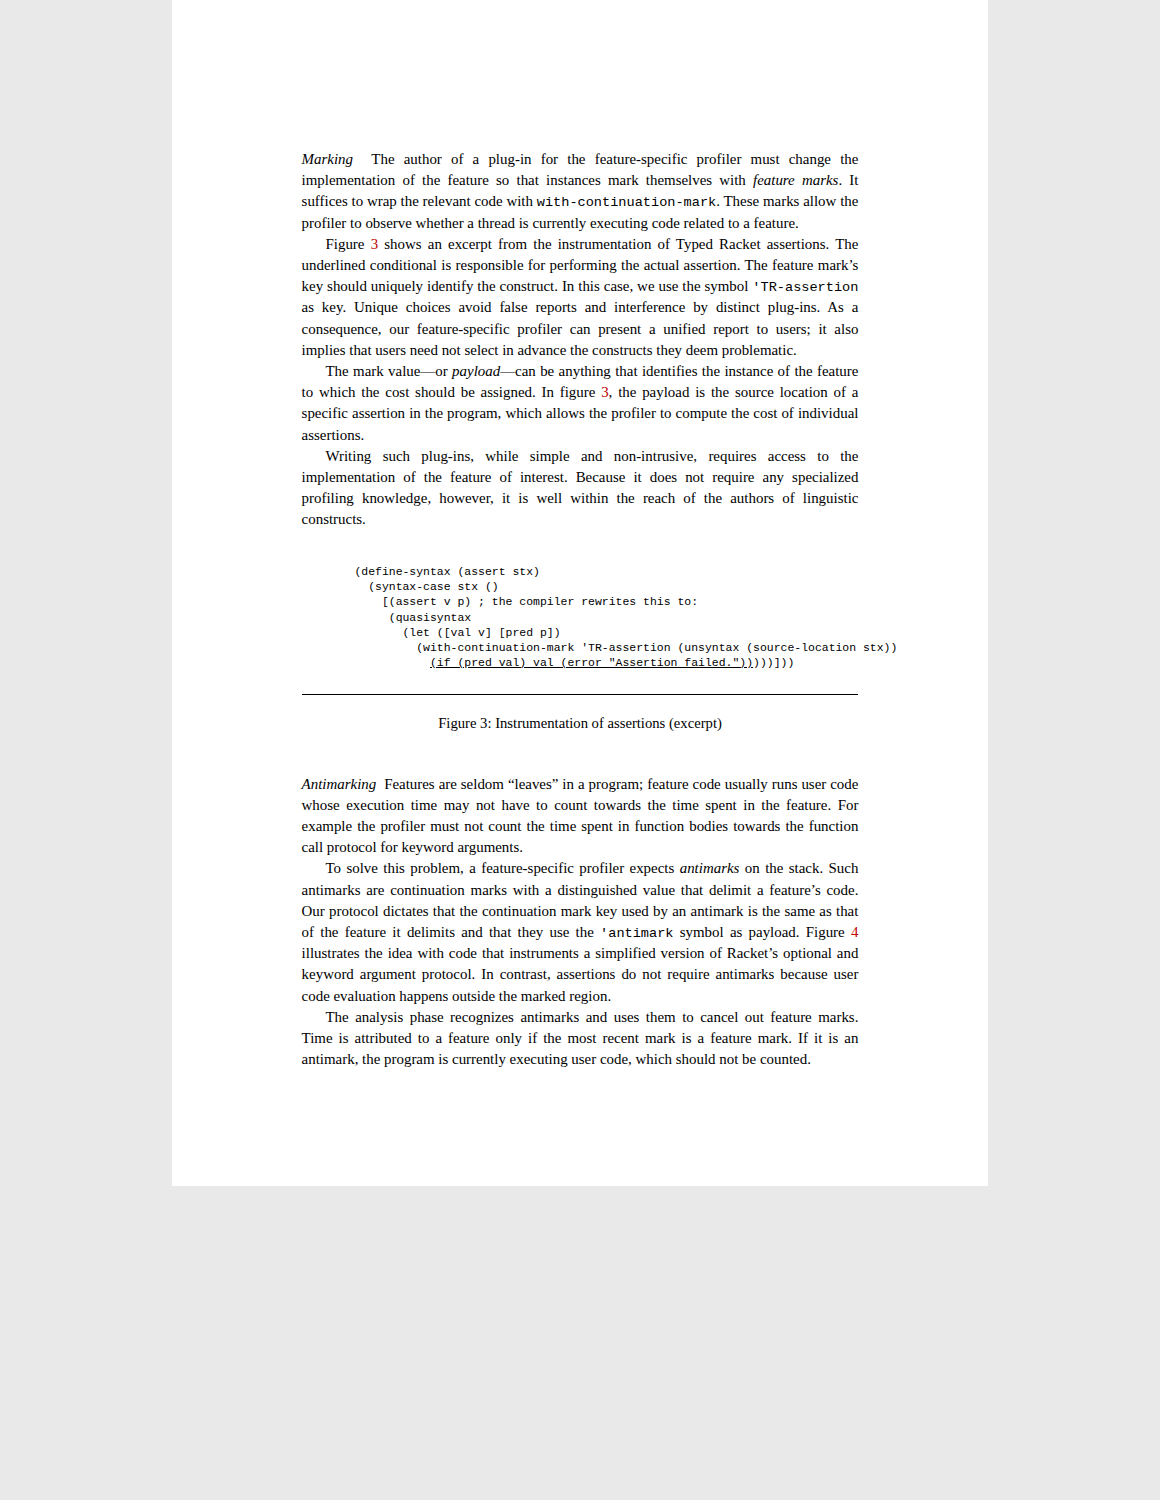Marking The author of a plug-in for the feature-specific profiler must change the implementation of the feature so that instances mark themselves with feature marks. It suffices to wrap the relevant code with with-continuation-mark. These marks allow the profiler to observe whether a thread is currently executing code related to a feature.
Figure 3 shows an excerpt from the instrumentation of Typed Racket assertions. The underlined conditional is responsible for performing the actual assertion. The feature mark’s key should uniquely identify the construct. In this case, we use the symbol 'TR-assertion as key. Unique choices avoid false reports and interference by distinct plug-ins. As a consequence, our feature-specific profiler can present a unified report to users; it also implies that users need not select in advance the constructs they deem problematic.
The mark value—or payload—can be anything that identifies the instance of the feature to which the cost should be assigned. In figure 3, the payload is the source location of a specific assertion in the program, which allows the profiler to compute the cost of individual assertions.
Writing such plug-ins, while simple and non-intrusive, requires access to the implementation of the feature of interest. Because it does not require any specialized profiling knowledge, however, it is well within the reach of the authors of linguistic constructs.
(define-syntax (assert stx) (syntax-case stx () [(assert v p) ; the compiler rewrites this to: (quasisyntax (let ([val v] [pred p]) (with-continuation-mark 'TR-assertion (unsyntax (source-location stx)) (if (pred val) val (error "Assertion failed.")))))]))
Figure 3: Instrumentation of assertions (excerpt)
Antimarking Features are seldom “leaves” in a program; feature code usually runs user code whose execution time may not have to count towards the time spent in the feature. For example the profiler must not count the time spent in function bodies towards the function call protocol for keyword arguments.
To solve this problem, a feature-specific profiler expects antimarks on the stack. Such antimarks are continuation marks with a distinguished value that delimit a feature’s code. Our protocol dictates that the continuation mark key used by an antimark is the same as that of the feature it delimits and that they use the 'antimark symbol as payload. Figure 4 illustrates the idea with code that instruments a simplified version of Racket’s optional and keyword argument protocol. In contrast, assertions do not require antimarks because user code evaluation happens outside the marked region.
The analysis phase recognizes antimarks and uses them to cancel out feature marks. Time is attributed to a feature only if the most recent mark is a feature mark. If it is an antimark, the program is currently executing user code, which should not be counted.